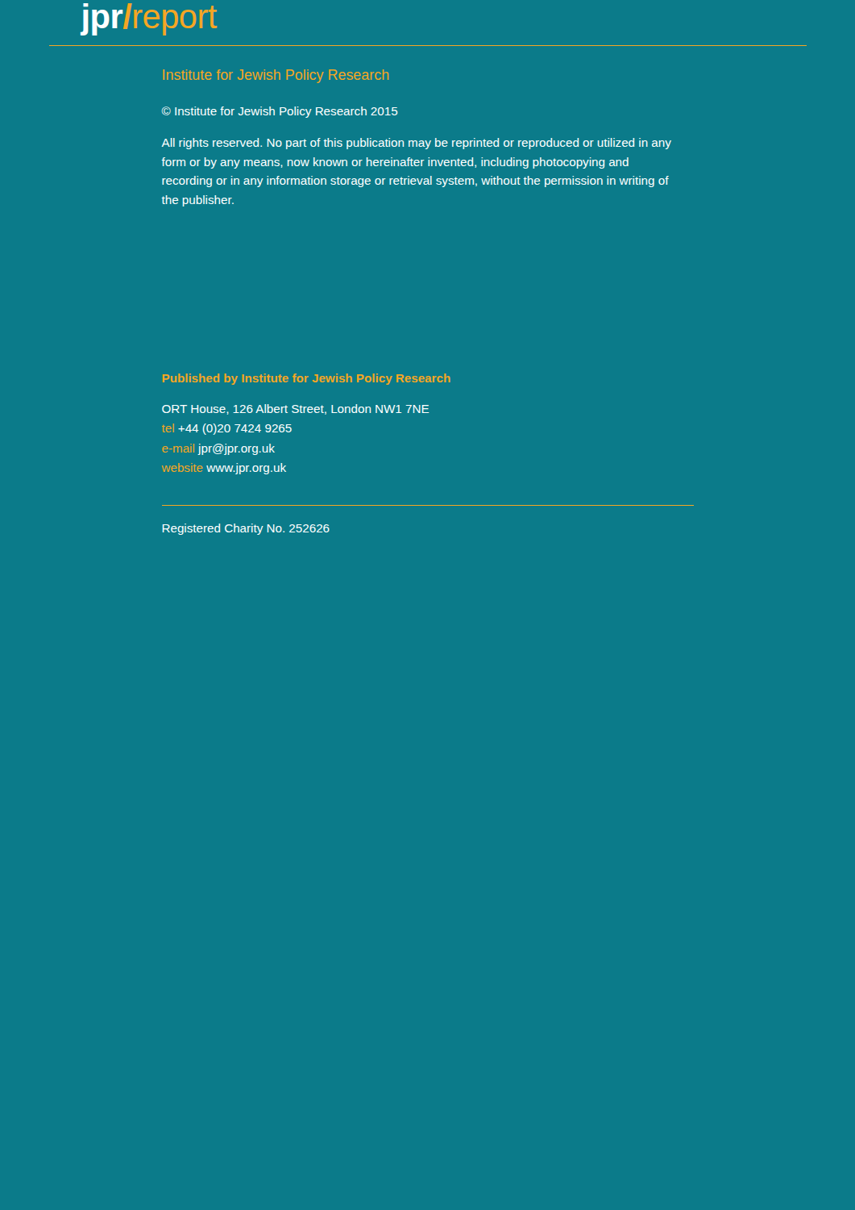jpr/report
Institute for Jewish Policy Research
© Institute for Jewish Policy Research 2015
All rights reserved. No part of this publication may be reprinted or reproduced or utilized in any form or by any means, now known or hereinafter invented, including photocopying and recording or in any information storage or retrieval system, without the permission in writing of the publisher.
Published by Institute for Jewish Policy Research
ORT House, 126 Albert Street, London NW1 7NE
tel +44 (0)20 7424 9265
e-mail jpr@jpr.org.uk
website www.jpr.org.uk
Registered Charity No. 252626